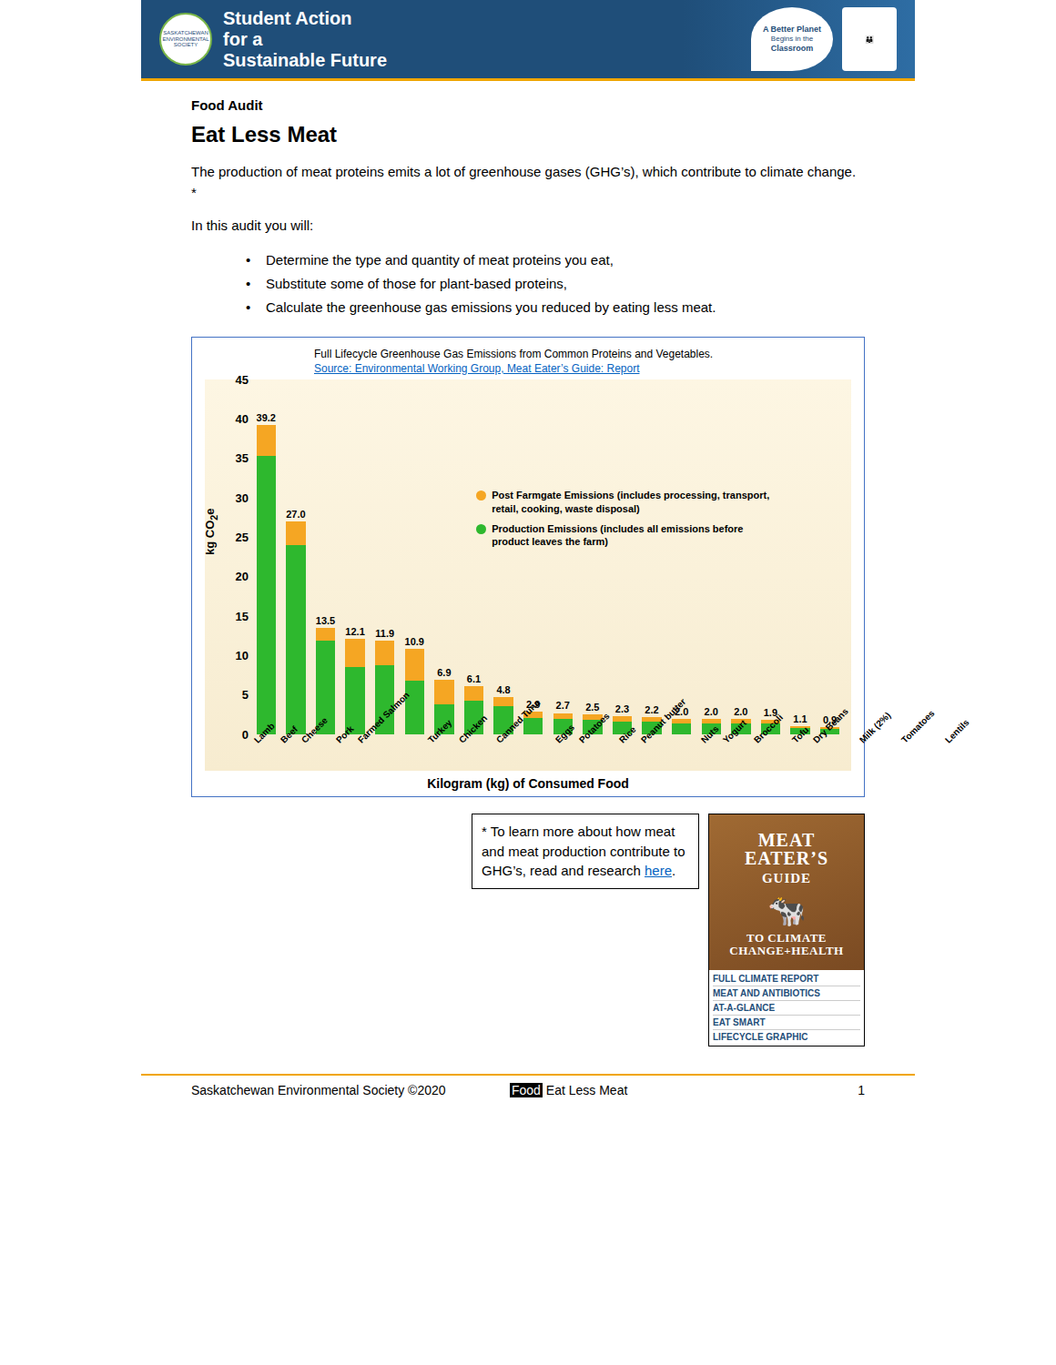SASKATCHEWAN
ENVIRONMENTAL
SOCIETY
Student Action
for a
Sustainable Future
A Better Planet Begins in the Classroom
👪
Food Audit
Eat Less Meat
The production of meat proteins emits a lot of greenhouse gases (GHG’s), which contribute to climate change. *
In this audit you will:
Determine the type and quantity of meat proteins you eat,
Substitute some of those for plant-based proteins,
Calculate the greenhouse gas emissions you reduced by eating less meat.
Full Lifecycle Greenhouse Gas Emissions from Common Proteins and Vegetables.
Source: Environmental Working Group, Meat Eater’s Guide: Report
kg CO2e
45 40 35 30 25 20 15 10 5 0
39.2
27.0
13.5
12.1
11.9
10.9
6.9
6.1
4.8
2.9
2.7
2.5
2.3
2.2
2.0
2.0
2.0
1.9
1.1
0.9
Post Farmgate Emissions (includes processing, transport, retail, cooking, waste disposal)
Production Emissions (includes all emissions before product leaves the farm)
Lamb
Beef
Cheese
Pork
Farmed Salmon
Turkey
Chicken
Canned Tuna
Eggs
Potatoes
Rice
Peanut butter
Nuts
Yogurt
Broccoli
Tofu
Dry Beans
Milk (2%)
Tomatoes
Lentils
Kilogram (kg) of Consumed Food
* To learn more about how meat and meat production contribute to GHG’s, read and research here.
MEAT
EATER’S
GUIDE
🐄
TO CLIMATE
CHANGE+HEALTH
FULL CLIMATE REPORT
MEAT AND ANTIBIOTICS
AT-A-GLANCE
EAT SMART
LIFECYCLE GRAPHIC
Saskatchewan Environmental Society ©2020
Food Eat Less Meat
1